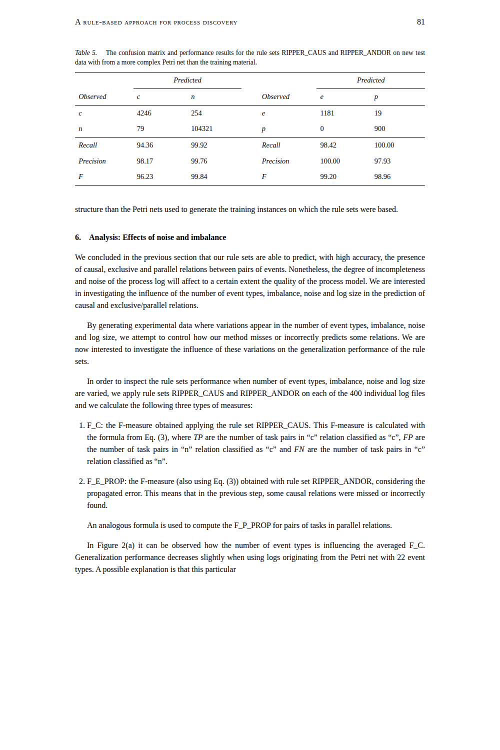A rule-based approach for process discovery 81
Table 5. The confusion matrix and performance results for the rule sets RIPPER_CAUS and RIPPER_ANDOR on new test data with from a more complex Petri net than the training material.
| | Predicted | | | Predicted |
| --- | --- | --- | --- | --- |
| Observed | c | n | | Observed | e | p |
| c | 4246 | 254 | | e | 1181 | 19 |
| n | 79 | 104321 | | p | 0 | 900 |
| Recall | 94.36 | 99.92 | | Recall | 98.42 | 100.00 |
| Precision | 98.17 | 99.76 | | Precision | 100.00 | 97.93 |
| F | 96.23 | 99.84 | | F | 99.20 | 98.96 |
structure than the Petri nets used to generate the training instances on which the rule sets were based.
6. Analysis: Effects of noise and imbalance
We concluded in the previous section that our rule sets are able to predict, with high accuracy, the presence of causal, exclusive and parallel relations between pairs of events. Nonetheless, the degree of incompleteness and noise of the process log will affect to a certain extent the quality of the process model. We are interested in investigating the influence of the number of event types, imbalance, noise and log size in the prediction of causal and exclusive/parallel relations.
By generating experimental data where variations appear in the number of event types, imbalance, noise and log size, we attempt to control how our method misses or incorrectly predicts some relations. We are now interested to investigate the influence of these variations on the generalization performance of the rule sets.
In order to inspect the rule sets performance when number of event types, imbalance, noise and log size are varied, we apply rule sets RIPPER_CAUS and RIPPER_ANDOR on each of the 400 individual log files and we calculate the following three types of measures:
F_C: the F-measure obtained applying the rule set RIPPER_CAUS. This F-measure is calculated with the formula from Eq. (3), where TP are the number of task pairs in “c” relation classified as “c”, FP are the number of task pairs in “n” relation classified as “c” and FN are the number of task pairs in “c” relation classified as “n”.
F_E_PROP: the F-measure (also using Eq. (3)) obtained with rule set RIPPER_ANDOR, considering the propagated error. This means that in the previous step, some causal relations were missed or incorrectly found.
An analogous formula is used to compute the F_P_PROP for pairs of tasks in parallel relations.
In Figure 2(a) it can be observed how the number of event types is influencing the averaged F_C. Generalization performance decreases slightly when using logs originating from the Petri net with 22 event types. A possible explanation is that this particular